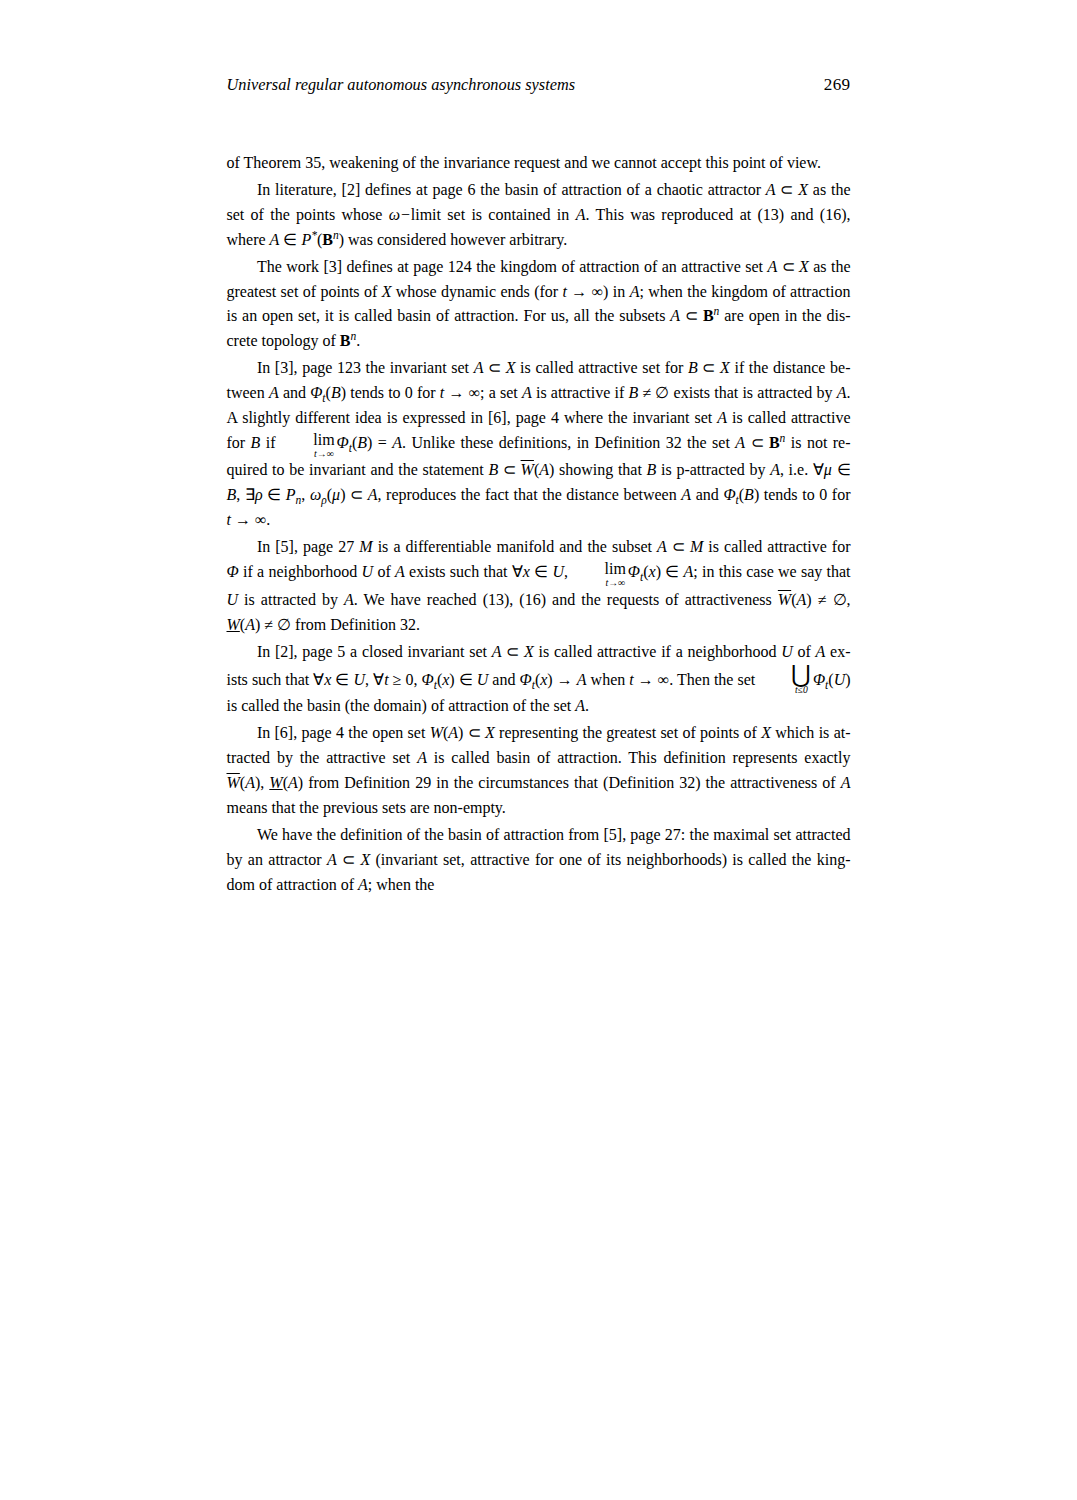Universal regular autonomous asynchronous systems 269
of Theorem 35, weakening of the invariance request and we cannot accept this point of view.
In literature, [2] defines at page 6 the basin of attraction of a chaotic attractor A ⊂ X as the set of the points whose ω−limit set is contained in A. This was reproduced at (13) and (16), where A ∈ P*(Bn) was considered however arbitrary.
The work [3] defines at page 124 the kingdom of attraction of an attractive set A ⊂ X as the greatest set of points of X whose dynamic ends (for t → ∞) in A; when the kingdom of attraction is an open set, it is called basin of attraction. For us, all the subsets A ⊂ Bn are open in the discrete topology of Bn.
In [3], page 123 the invariant set A ⊂ X is called attractive set for B ⊂ X if the distance between A and Φt(B) tends to 0 for t → ∞; a set A is attractive if B ≠ ∅ exists that is attracted by A. A slightly different idea is expressed in [6], page 4 where the invariant set A is called attractive for B if lim t→∞Φt(B) = A. Unlike these definitions, in Definition 32 the set A ⊂ Bn is not required to be invariant and the statement B ⊂ W(A) showing that B is p-attracted by A, i.e. ∀μ ∈ B, ∃ρ ∈ Pn, ωρ(μ) ⊂ A, reproduces the fact that the distance between A and Φt(B) tends to 0 for t → ∞.
In [5], page 27 M is a differentiable manifold and the subset A ⊂ M is called attractive for Φ if a neighborhood U of A exists such that ∀x ∈ U, lim t→∞Φt(x) ∈ A; in this case we say that U is attracted by A. We have reached (13), (16) and the requests of attractiveness W(A) ≠ ∅, W(A) ≠ ∅ from Definition 32.
In [2], page 5 a closed invariant set A ⊂ X is called attractive if a neighborhood U of A exists such that ∀x ∈ U, ∀t ≥ 0, Φt(x) ∈ U and Φt(x) → A when t → ∞. Then the set ⋃t≤0 Φt(U) is called the basin (the domain) of attraction of the set A.
In [6], page 4 the open set W(A) ⊂ X representing the greatest set of points of X which is attracted by the attractive set A is called basin of attraction. This definition represents exactly W(A), W(A) from Definition 29 in the circumstances that (Definition 32) the attractiveness of A means that the previous sets are non-empty.
We have the definition of the basin of attraction from [5], page 27: the maximal set attracted by an attractor A ⊂ X (invariant set, attractive for one of its neighborhoods) is called the kingdom of attraction of A; when the